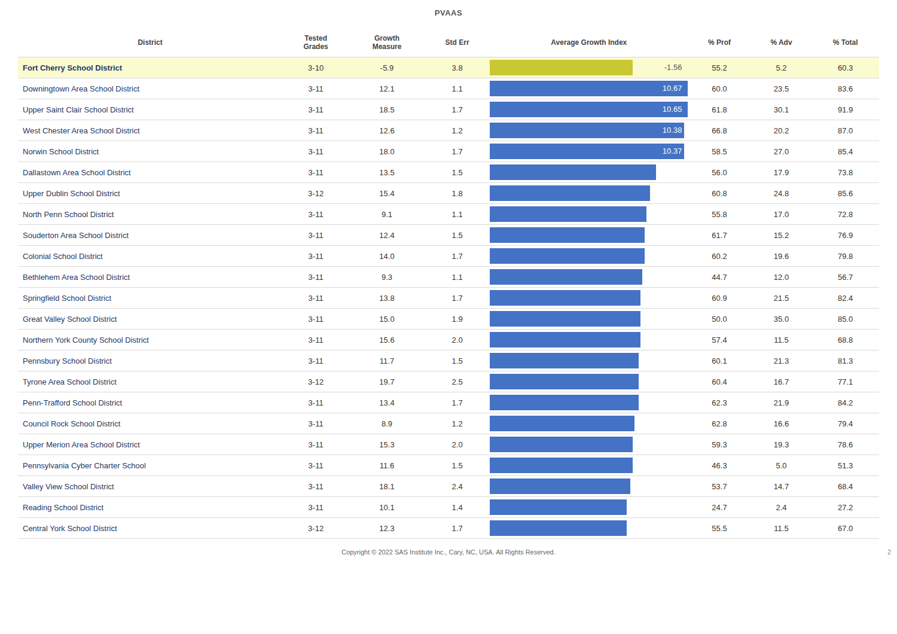PVAAS
| District | Tested Grades | Growth Measure | Std Err | Average Growth Index | % Prof | % Adv | % Total |
| --- | --- | --- | --- | --- | --- | --- | --- |
| Fort Cherry School District | 3-10 | -5.9 | 3.8 | -1.56 | 55.2 | 5.2 | 60.3 |
| Downingtown Area School District | 3-11 | 12.1 | 1.1 | 10.67 | 60.0 | 23.5 | 83.6 |
| Upper Saint Clair School District | 3-11 | 18.5 | 1.7 | 10.65 | 61.8 | 30.1 | 91.9 |
| West Chester Area School District | 3-11 | 12.6 | 1.2 | 10.38 | 66.8 | 20.2 | 87.0 |
| Norwin School District | 3-11 | 18.0 | 1.7 | 10.37 | 58.5 | 27.0 | 85.4 |
| Dallastown Area School District | 3-11 | 13.5 | 1.5 | 8.84 | 56.0 | 17.9 | 73.8 |
| Upper Dublin School District | 3-12 | 15.4 | 1.8 | 8.53 | 60.8 | 24.8 | 85.6 |
| North Penn School District | 3-11 | 9.1 | 1.1 | 8.36 | 55.8 | 17.0 | 72.8 |
| Souderton Area School District | 3-11 | 12.4 | 1.5 | 8.28 | 61.7 | 15.2 | 76.9 |
| Colonial School District | 3-11 | 14.0 | 1.7 | 8.21 | 60.2 | 19.6 | 79.8 |
| Bethlehem Area School District | 3-11 | 9.3 | 1.1 | 8.15 | 44.7 | 12.0 | 56.7 |
| Springfield School District | 3-11 | 13.8 | 1.7 | 7.99 | 60.9 | 21.5 | 82.4 |
| Great Valley School District | 3-11 | 15.0 | 1.9 | 7.98 | 50.0 | 35.0 | 85.0 |
| Northern York County School District | 3-11 | 15.6 | 2.0 | 7.98 | 57.4 | 11.5 | 68.8 |
| Pennsbury School District | 3-11 | 11.7 | 1.5 | 7.90 | 60.1 | 21.3 | 81.3 |
| Tyrone Area School District | 3-12 | 19.7 | 2.5 | 7.87 | 60.4 | 16.7 | 77.1 |
| Penn-Trafford School District | 3-11 | 13.4 | 1.7 | 7.87 | 62.3 | 21.9 | 84.2 |
| Council Rock School District | 3-11 | 8.9 | 1.2 | 7.65 | 62.8 | 16.6 | 79.4 |
| Upper Merion Area School District | 3-11 | 15.3 | 2.0 | 7.62 | 59.3 | 19.3 | 78.6 |
| Pennsylvania Cyber Charter School | 3-11 | 11.6 | 1.5 | 7.54 | 46.3 | 5.0 | 51.3 |
| Valley View School District | 3-11 | 18.1 | 2.4 | 7.42 | 53.7 | 14.7 | 68.4 |
| Reading School District | 3-11 | 10.1 | 1.4 | 7.25 | 24.7 | 2.4 | 27.2 |
| Central York School District | 3-12 | 12.3 | 1.7 | 7.20 | 55.5 | 11.5 | 67.0 |
Copyright © 2022 SAS Institute Inc., Cary, NC, USA. All Rights Reserved. 2